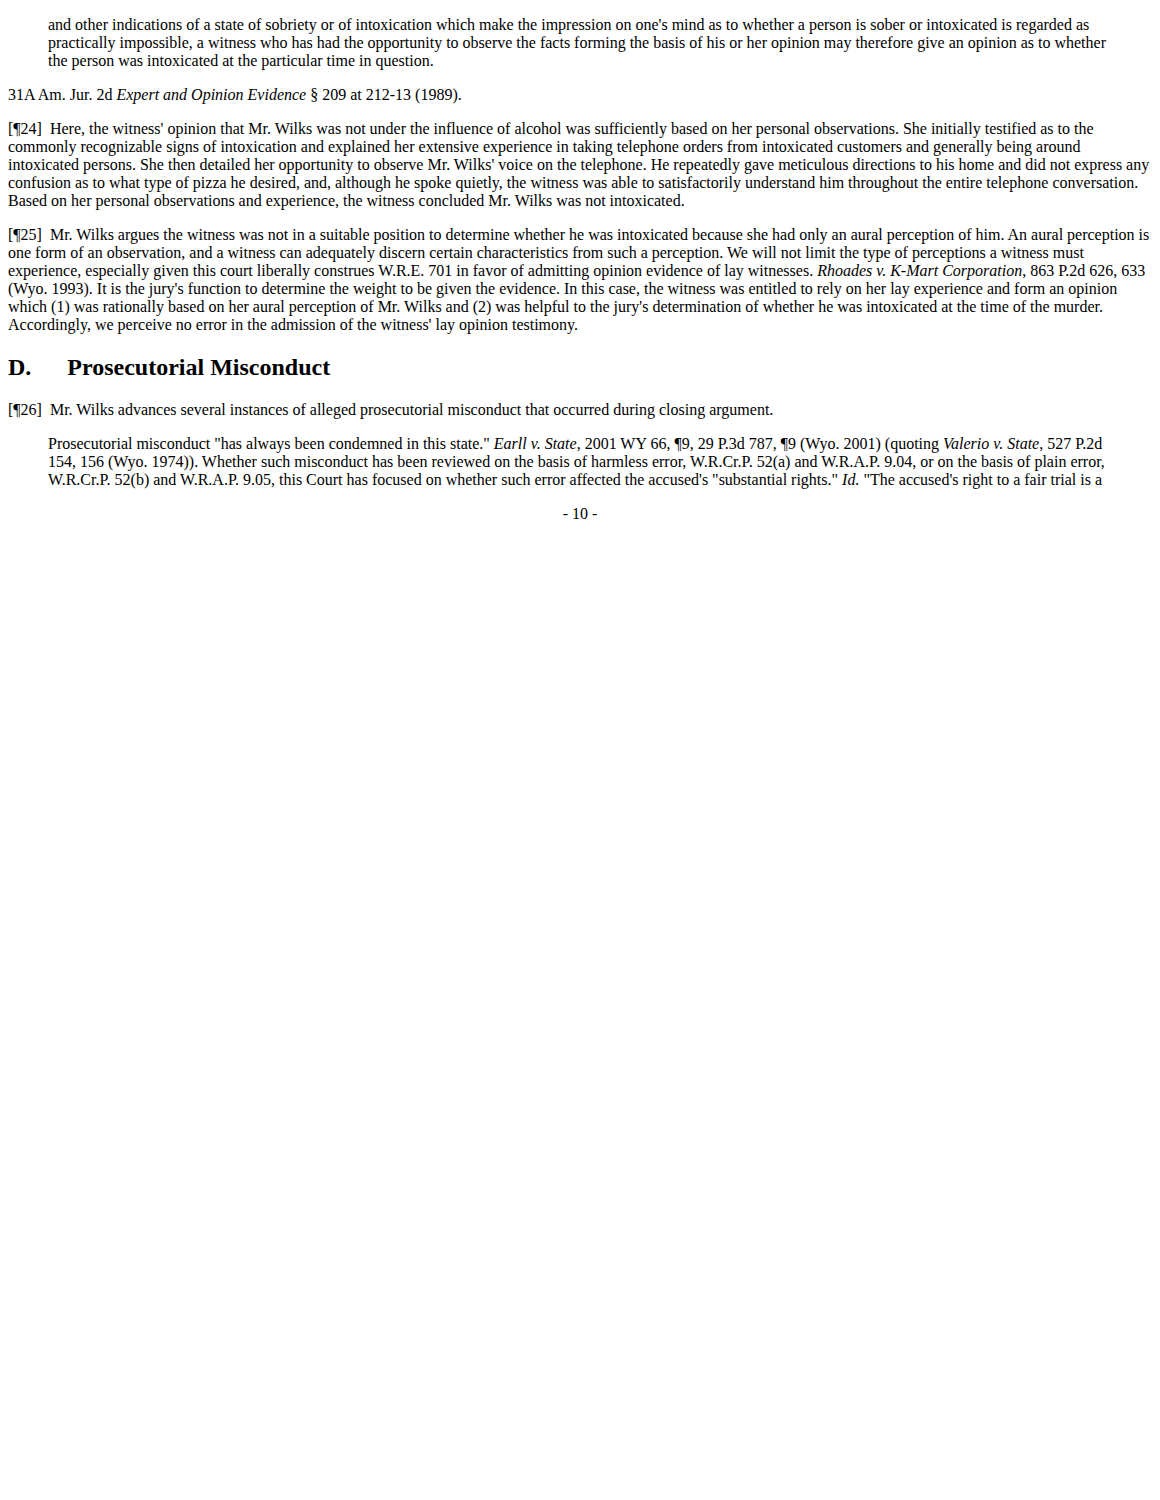and other indications of a state of sobriety or of intoxication which make the impression on one's mind as to whether a person is sober or intoxicated is regarded as practically impossible, a witness who has had the opportunity to observe the facts forming the basis of his or her opinion may therefore give an opinion as to whether the person was intoxicated at the particular time in question.
31A Am. Jur. 2d Expert and Opinion Evidence § 209 at 212-13 (1989).
[¶24] Here, the witness' opinion that Mr. Wilks was not under the influence of alcohol was sufficiently based on her personal observations. She initially testified as to the commonly recognizable signs of intoxication and explained her extensive experience in taking telephone orders from intoxicated customers and generally being around intoxicated persons. She then detailed her opportunity to observe Mr. Wilks' voice on the telephone. He repeatedly gave meticulous directions to his home and did not express any confusion as to what type of pizza he desired, and, although he spoke quietly, the witness was able to satisfactorily understand him throughout the entire telephone conversation. Based on her personal observations and experience, the witness concluded Mr. Wilks was not intoxicated.
[¶25] Mr. Wilks argues the witness was not in a suitable position to determine whether he was intoxicated because she had only an aural perception of him. An aural perception is one form of an observation, and a witness can adequately discern certain characteristics from such a perception. We will not limit the type of perceptions a witness must experience, especially given this court liberally construes W.R.E. 701 in favor of admitting opinion evidence of lay witnesses. Rhoades v. K-Mart Corporation, 863 P.2d 626, 633 (Wyo. 1993). It is the jury's function to determine the weight to be given the evidence. In this case, the witness was entitled to rely on her lay experience and form an opinion which (1) was rationally based on her aural perception of Mr. Wilks and (2) was helpful to the jury's determination of whether he was intoxicated at the time of the murder. Accordingly, we perceive no error in the admission of the witness' lay opinion testimony.
D. Prosecutorial Misconduct
[¶26] Mr. Wilks advances several instances of alleged prosecutorial misconduct that occurred during closing argument.
Prosecutorial misconduct "has always been condemned in this state." Earll v. State, 2001 WY 66, ¶9, 29 P.3d 787, ¶9 (Wyo. 2001) (quoting Valerio v. State, 527 P.2d 154, 156 (Wyo. 1974)). Whether such misconduct has been reviewed on the basis of harmless error, W.R.Cr.P. 52(a) and W.R.A.P. 9.04, or on the basis of plain error, W.R.Cr.P. 52(b) and W.R.A.P. 9.05, this Court has focused on whether such error affected the accused's "substantial rights." Id. "The accused's right to a fair trial is a
- 10 -